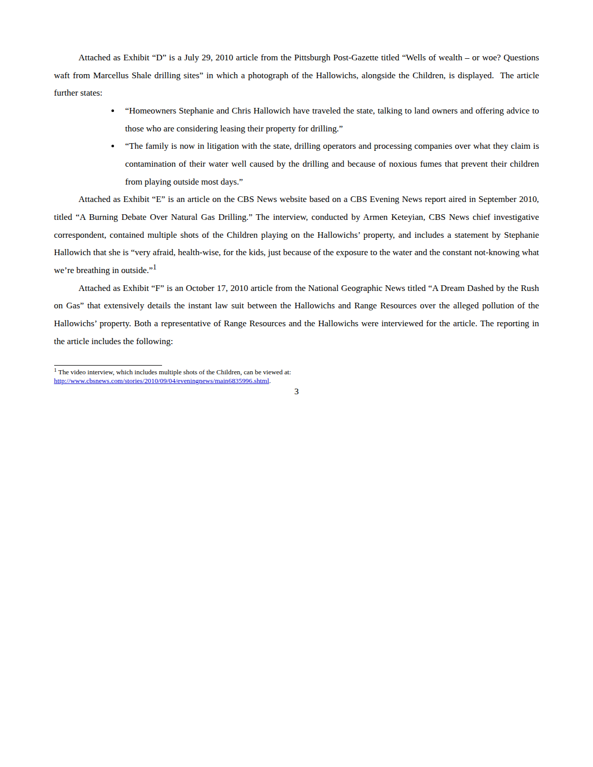Attached as Exhibit “D” is a July 29, 2010 article from the Pittsburgh Post-Gazette titled “Wells of wealth – or woe? Questions waft from Marcellus Shale drilling sites” in which a photograph of the Hallowichs, alongside the Children, is displayed. The article further states:
“Homeowners Stephanie and Chris Hallowich have traveled the state, talking to land owners and offering advice to those who are considering leasing their property for drilling.”
“The family is now in litigation with the state, drilling operators and processing companies over what they claim is contamination of their water well caused by the drilling and because of noxious fumes that prevent their children from playing outside most days.”
Attached as Exhibit “E” is an article on the CBS News website based on a CBS Evening News report aired in September 2010, titled “A Burning Debate Over Natural Gas Drilling.” The interview, conducted by Armen Keteyian, CBS News chief investigative correspondent, contained multiple shots of the Children playing on the Hallowichs’ property, and includes a statement by Stephanie Hallowich that she is “very afraid, health-wise, for the kids, just because of the exposure to the water and the constant not-knowing what we’re breathing in outside.”1
Attached as Exhibit “F” is an October 17, 2010 article from the National Geographic News titled “A Dream Dashed by the Rush on Gas” that extensively details the instant law suit between the Hallowichs and Range Resources over the alleged pollution of the Hallowichs’ property. Both a representative of Range Resources and the Hallowichs were interviewed for the article. The reporting in the article includes the following:
1 The video interview, which includes multiple shots of the Children, can be viewed at:
http://www.cbsnews.com/stories/2010/09/04/eveningnews/main6835996.shtml.
3